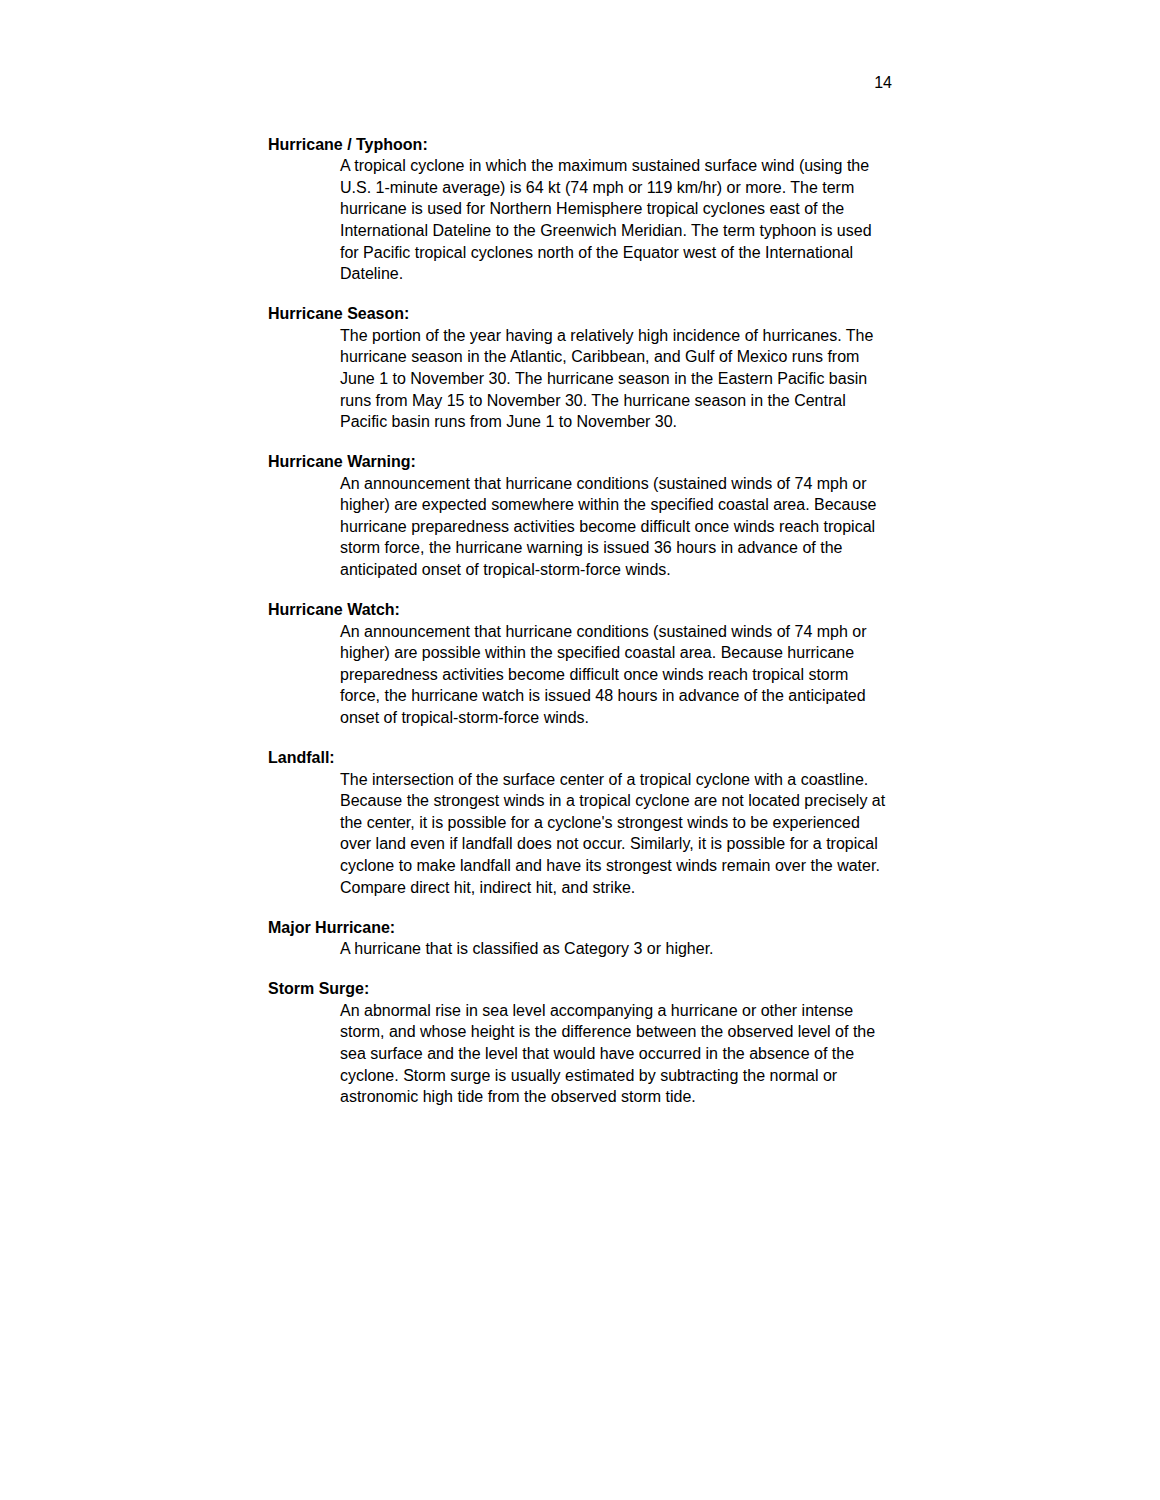14
Hurricane / Typhoon:
A tropical cyclone in which the maximum sustained surface wind (using the U.S. 1-minute average) is 64 kt (74 mph or 119 km/hr) or more. The term hurricane is used for Northern Hemisphere tropical cyclones east of the International Dateline to the Greenwich Meridian. The term typhoon is used for Pacific tropical cyclones north of the Equator west of the International Dateline.
Hurricane Season:
The portion of the year having a relatively high incidence of hurricanes. The hurricane season in the Atlantic, Caribbean, and Gulf of Mexico runs from June 1 to November 30. The hurricane season in the Eastern Pacific basin runs from May 15 to November 30. The hurricane season in the Central Pacific basin runs from June 1 to November 30.
Hurricane Warning:
An announcement that hurricane conditions (sustained winds of 74 mph or higher) are expected somewhere within the specified coastal area. Because hurricane preparedness activities become difficult once winds reach tropical storm force, the hurricane warning is issued 36 hours in advance of the anticipated onset of tropical-storm-force winds.
Hurricane Watch:
An announcement that hurricane conditions (sustained winds of 74 mph or higher) are possible within the specified coastal area. Because hurricane preparedness activities become difficult once winds reach tropical storm force, the hurricane watch is issued 48 hours in advance of the anticipated onset of tropical-storm-force winds.
Landfall:
The intersection of the surface center of a tropical cyclone with a coastline. Because the strongest winds in a tropical cyclone are not located precisely at the center, it is possible for a cyclone's strongest winds to be experienced over land even if landfall does not occur. Similarly, it is possible for a tropical cyclone to make landfall and have its strongest winds remain over the water. Compare direct hit, indirect hit, and strike.
Major Hurricane:
A hurricane that is classified as Category 3 or higher.
Storm Surge:
An abnormal rise in sea level accompanying a hurricane or other intense storm, and whose height is the difference between the observed level of the sea surface and the level that would have occurred in the absence of the cyclone. Storm surge is usually estimated by subtracting the normal or astronomic high tide from the observed storm tide.